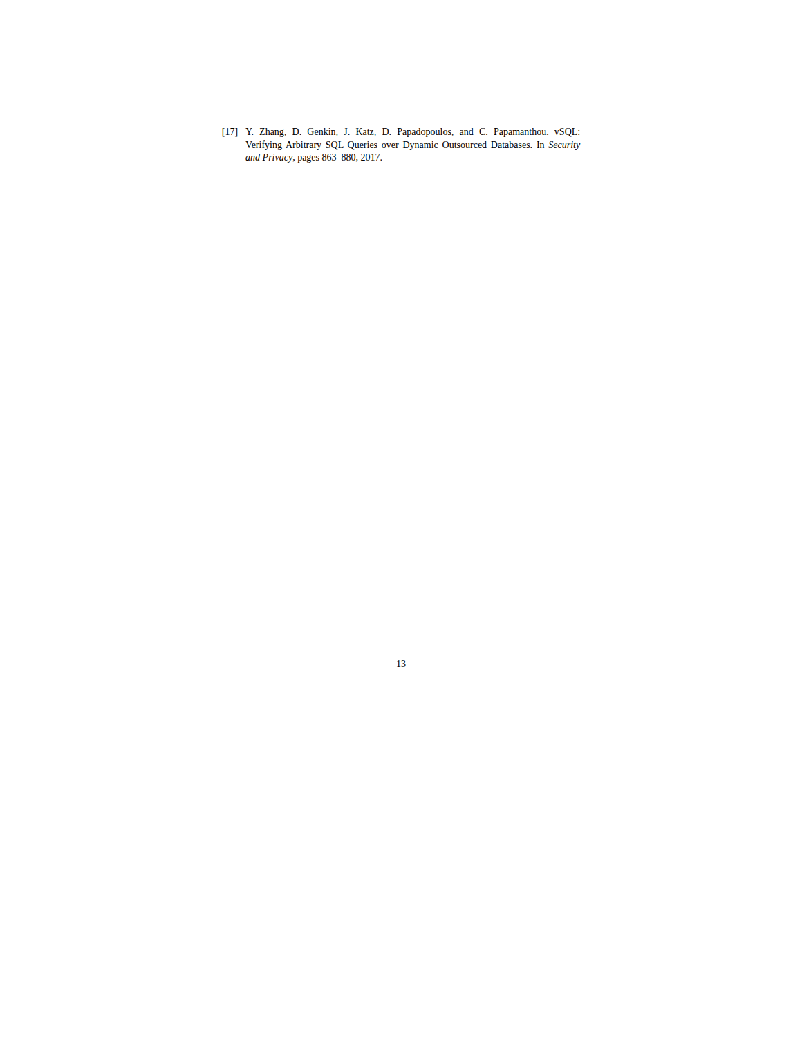[17]
Y. Zhang, D. Genkin, J. Katz, D. Papadopoulos, and C. Papamanthou. vSQL: Verifying Arbitrary SQL Queries over Dynamic Outsourced Databases. In Security and Privacy, pages 863–880, 2017.
13